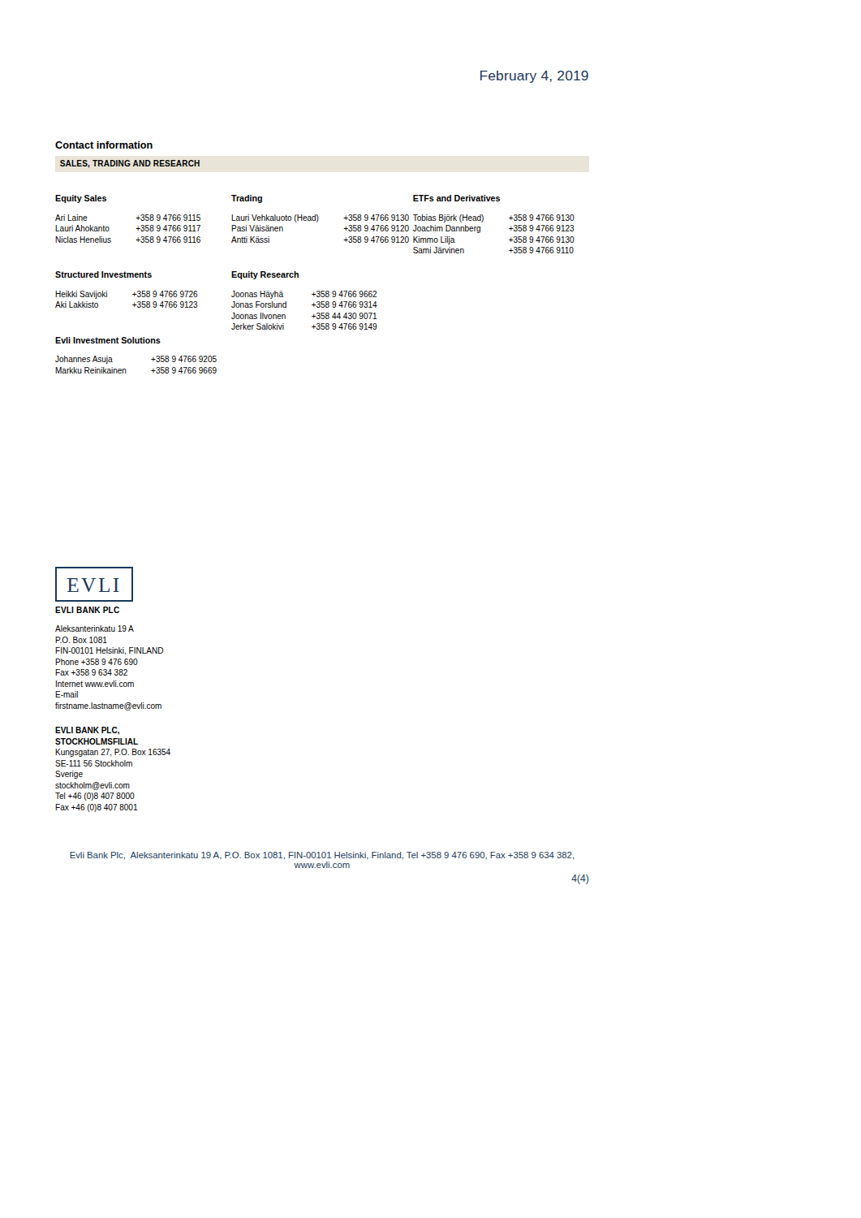February 4, 2019
Contact information
SALES, TRADING AND RESEARCH
| Equity Sales / Ari Laine / +358 9 4766 9115 / / Lauri Ahokanto / +358 9 4766 9117 / / Niclas Henelius / +358 9 4766 9116 / Structured Investments / Heikki Savijoki / +358 9 4766 9726 / / Aki Lakkisto / +358 9 4766 9123 / Evli Investment Solutions / Johannes Asuja / +358 9 4766 9205 / / Markku Reinikainen / +358 9 4766 9669 / | Trading / Lauri Vehkaluoto (Head) / +358 9 4766 9130 / / Pasi Väisänen / +358 9 4766 9120 / / Antti Kässi / +358 9 4766 9120 / Equity Research / Joonas Häyhä / +358 9 4766 9662 / / Jonas Forslund / +358 9 4766 9314 / / Joonas Ilvonen / +358 44 430 9071 / / Jerker Salokivi / +358 9 4766 9149 / | ETFs and Derivatives / Tobias Björk (Head) / +358 9 4766 9130 / / Joachim Dannberg / +358 9 4766 9123 / / Kimmo Lilja / +358 9 4766 9130 / / Sami Järvinen / +358 9 4766 9110 / |
EVLI
EVLI BANK PLC
Aleksanterinkatu 19 A
P.O. Box 1081
FIN-00101 Helsinki, FINLAND
Phone +358 9 476 690
Fax +358 9 634 382
Internet www.evli.com
E-mail
firstname.lastname@evli.com
EVLI BANK PLC,
STOCKHOLMSFILIAL
Kungsgatan 27, P.O. Box 16354
SE-111 56 Stockholm
Sverige
stockholm@evli.com
Tel +46 (0)8 407 8000
Fax +46 (0)8 407 8001
Evli Bank Plc, Aleksanterinkatu 19 A, P.O. Box 1081, FIN-00101 Helsinki, Finland, Tel +358 9 476 690, Fax +358 9 634 382, www.evli.com
4(4)